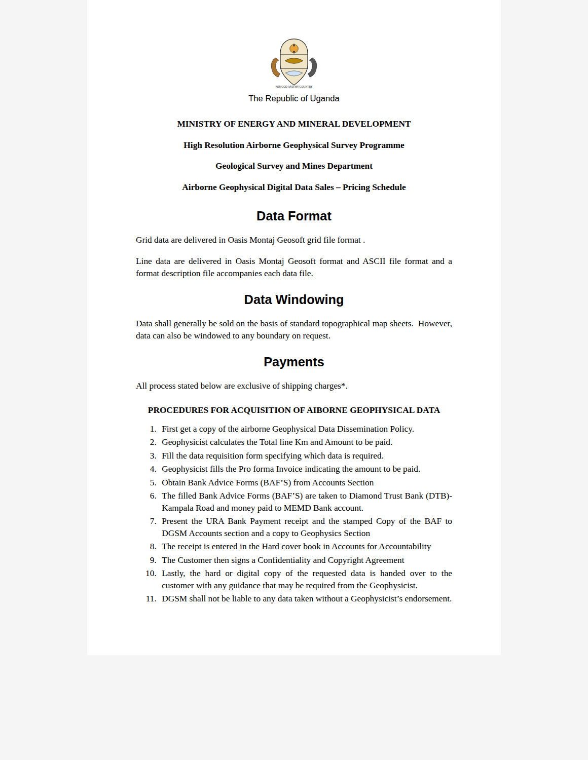The Republic of Uganda
MINISTRY OF ENERGY AND MINERAL DEVELOPMENT
High Resolution Airborne Geophysical Survey Programme
Geological Survey and Mines Department
Airborne Geophysical Digital Data Sales – Pricing Schedule
Data Format
Grid data are delivered in Oasis Montaj Geosoft grid file format .
Line data are delivered in Oasis Montaj Geosoft format and ASCII file format and a format description file accompanies each data file.
Data Windowing
Data shall generally be sold on the basis of standard topographical map sheets. However, data can also be windowed to any boundary on request.
Payments
All process stated below are exclusive of shipping charges*.
PROCEDURES FOR ACQUISITION OF AIBORNE GEOPHYSICAL DATA
First get a copy of the airborne Geophysical Data Dissemination Policy.
Geophysicist calculates the Total line Km and Amount to be paid.
Fill the data requisition form specifying which data is required.
Geophysicist fills the Pro forma Invoice indicating the amount to be paid.
Obtain Bank Advice Forms (BAF’S) from Accounts Section
The filled Bank Advice Forms (BAF’S) are taken to Diamond Trust Bank (DTB)-Kampala Road and money paid to MEMD Bank account.
Present the URA Bank Payment receipt and the stamped Copy of the BAF to DGSM Accounts section and a copy to Geophysics Section
The receipt is entered in the Hard cover book in Accounts for Accountability
The Customer then signs a Confidentiality and Copyright Agreement
Lastly, the hard or digital copy of the requested data is handed over to the customer with any guidance that may be required from the Geophysicist.
DGSM shall not be liable to any data taken without a Geophysicist’s endorsement.